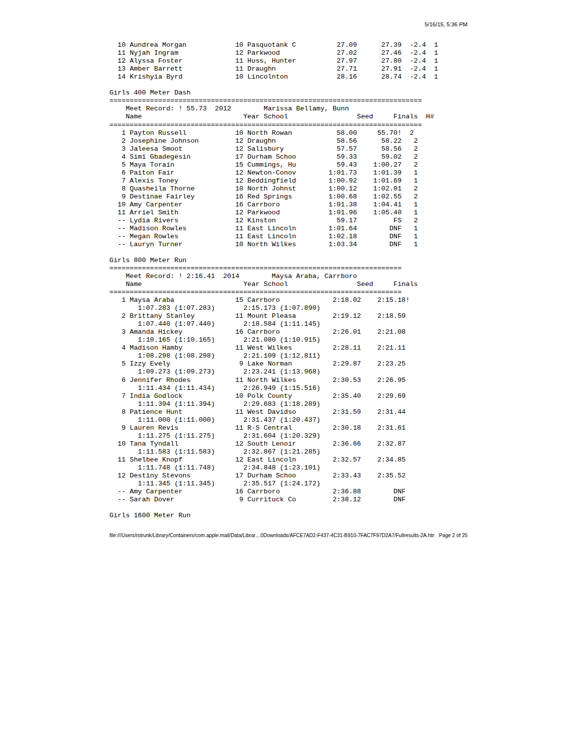5/16/15, 5:36 PM
  10 Aundrea Morgan            10 Pasquotank C          27.09      27.39  -2.4  1
  11 Nyjah Ingram              12 Parkwood              27.02      27.46  -2.4  1
  12 Alyssa Foster             11 Huss, Hunter          27.97      27.80  -2.4  1
  13 Amber Barrett             11 Draughn               27.71      27.91  -2.4  1
  14 Krishyia Byrd             10 Lincolnton            28.16      28.74  -2.4  1

Girls 400 Meter Dash
=============================================================================
    Meet Record: ! 55.73  2012        Marissa Bellamy, Bunn
    Name                         Year School                 Seed     Finals  H#
=============================================================================
   1 Payton Russell            10 North Rowan           58.00     55.70!  2
   2 Josephine Johnson         12 Draughn               58.56      58.22   2
   3 Jaleesa Smoot             12 Salisbury             57.57      58.56   2
   4 Simi Gbadegesin           17 Durham Schoo          59.33      59.02   2
   5 Maya Torain               15 Cummings, Hu          59.43    1:00.27   2
   6 Paiton Fair               12 Newton-Conov        1:01.73    1:01.39   1
   7 Alexis Toney              12 Beddingfield        1:00.92    1:01.69   1
   8 Quasheila Thorne          10 North Johnst        1:00.12    1:02.01   2
   9 Destinae Fairley          16 Red Springs         1:00.68    1:02.55   2
  10 Amy Carpenter             16 Carrboro            1:01.38    1:04.41   1
  11 Arriel Smith              12 Parkwood            1:01.96    1:05.40   1
  -- Lydia Rivers              12 Kinston               59.17         FS   2
  -- Madison Rowles            11 East Lincoln        1:01.64        DNF   1
  -- Megan Rowles              11 East Lincoln        1:02.18        DNF   1
  -- Lauryn Turner             10 North Wilkes        1:03.34        DNF   1

Girls 800 Meter Run
========================================================================
    Meet Record: ! 2:16.41  2014        Maysa Araba, Carrboro
    Name                         Year School                 Seed     Finals
========================================================================
   1 Maysa Araba               15 Carrboro             2:18.02    2:15.18!
       1:07.283 (1:07.283)       2:15.173 (1:07.890)
   2 Brittany Stanley          11 Mount Pleasa         2:19.12    2:18.59
       1:07.440 (1:07.440)       2:18.584 (1:11.145)
   3 Amanda Hickey             16 Carrboro             2:26.01    2:21.08
       1:10.165 (1:10.165)       2:21.080 (1:10.915)
   4 Madison Hamby             11 West Wilkes          2:28.11    2:21.11
       1:08.298 (1:08.298)       2:21.109 (1:12.811)
   5 Izzy Evely                 9 Lake Norman          2:29.87    2:23.25
       1:09.273 (1:09.273)       2:23.241 (1:13.968)
   6 Jennifer Rhodes           11 North Wilkes         2:30.53    2:26.95
       1:11.434 (1:11.434)       2:26.949 (1:15.516)
   7 India Godlock             10 Polk County          2:35.40    2:29.69
       1:11.394 (1:11.394)       2:29.683 (1:18.289)
   8 Patience Hunt             11 West Davidso         2:31.59    2:31.44
       1:11.000 (1:11.000)       2:31.437 (1:20.437)
   9 Lauren Revis              11 R-S Central          2:30.18    2:31.61
       1:11.275 (1:11.275)       2:31.604 (1:20.329)
  10 Tana Tyndall              12 South Lenoir         2:36.66    2:32.87
       1:11.583 (1:11.583)       2:32.867 (1:21.285)
  11 Shelbee Knopf             12 East Lincoln         2:32.57    2:34.85
       1:11.748 (1:11.748)       2:34.848 (1:23.101)
  12 Destiny Stevons           17 Durham Schoo         2:33.43    2:35.52
       1:11.345 (1:11.345)       2:35.517 (1:24.172)
  -- Amy Carpenter             16 Carrboro             2:36.88        DNF
  -- Sarah Dover                9 Currituck Co         2:38.12        DNF

Girls 1600 Meter Run
file:///Users/rstrunk/Library/Containers/com.apple.mail/Data/Librar…0Downloads/AFCE7AD2-F437-4C31-B910-7FAC7F97D2A7/Fullresults-2A.htm
Page 2 of 25